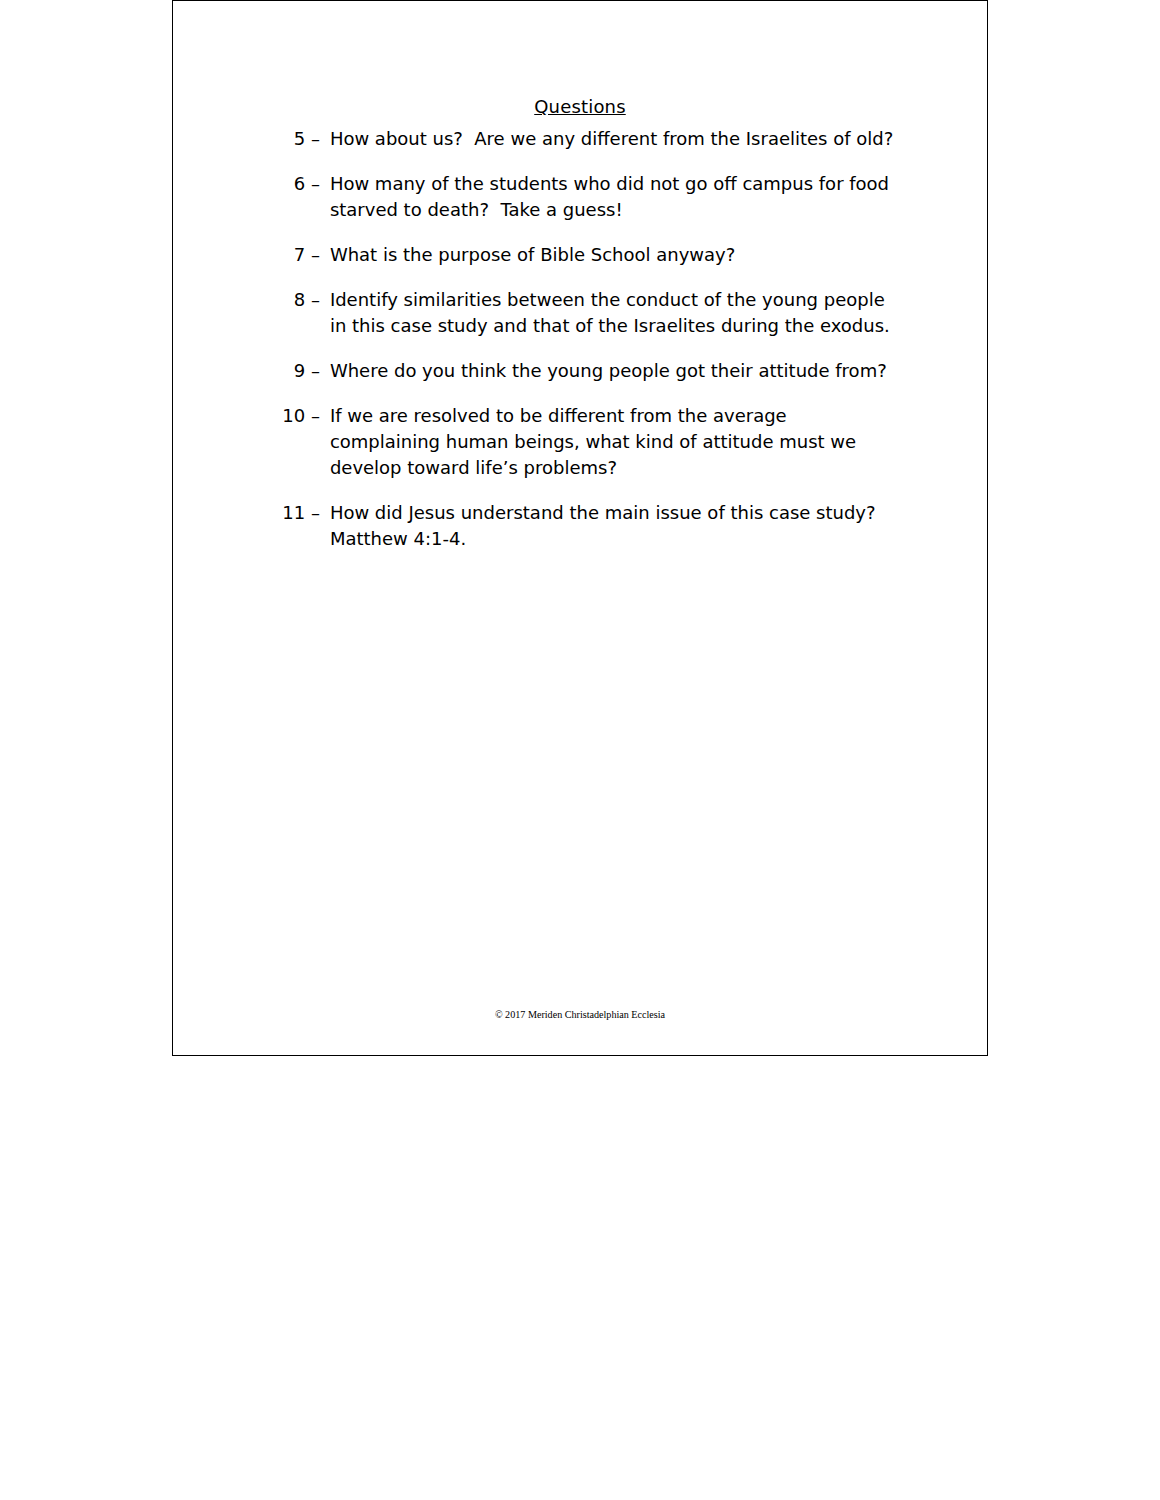Questions
5 – How about us? Are we any different from the Israelites of old?
6 – How many of the students who did not go off campus for food starved to death? Take a guess!
7 – What is the purpose of Bible School anyway?
8 – Identify similarities between the conduct of the young people in this case study and that of the Israelites during the exodus.
9 – Where do you think the young people got their attitude from?
10 – If we are resolved to be different from the average complaining human beings, what kind of attitude must we develop toward life’s problems?
11 – How did Jesus understand the main issue of this case study? Matthew 4:1-4.
© 2017 Meriden Christadelphian Ecclesia